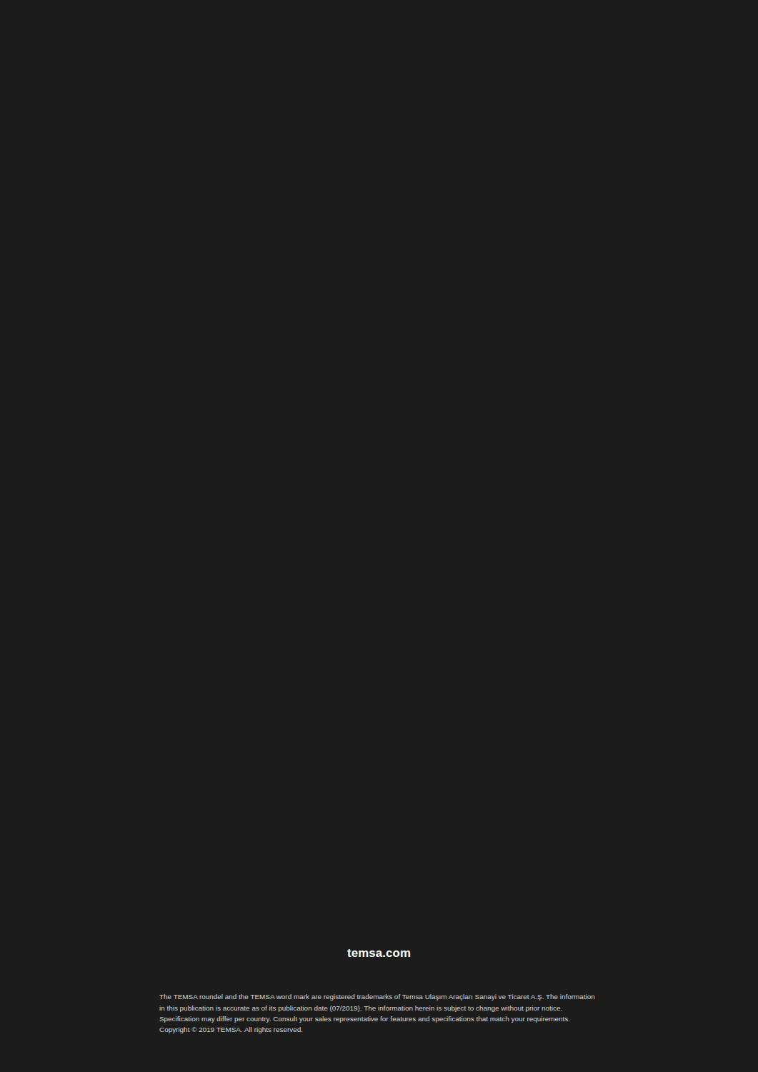temsa.com
The TEMSA roundel and the TEMSA word mark are registered trademarks of Temsa Ulaşım Araçları Sanayi ve Ticaret A.Ş. The information in this publication is accurate as of its publication date (07/2019). The information herein is subject to change without prior notice. Specification may differ per country. Consult your sales representative for features and specifications that match your requirements. Copyright © 2019 TEMSA. All rights reserved.